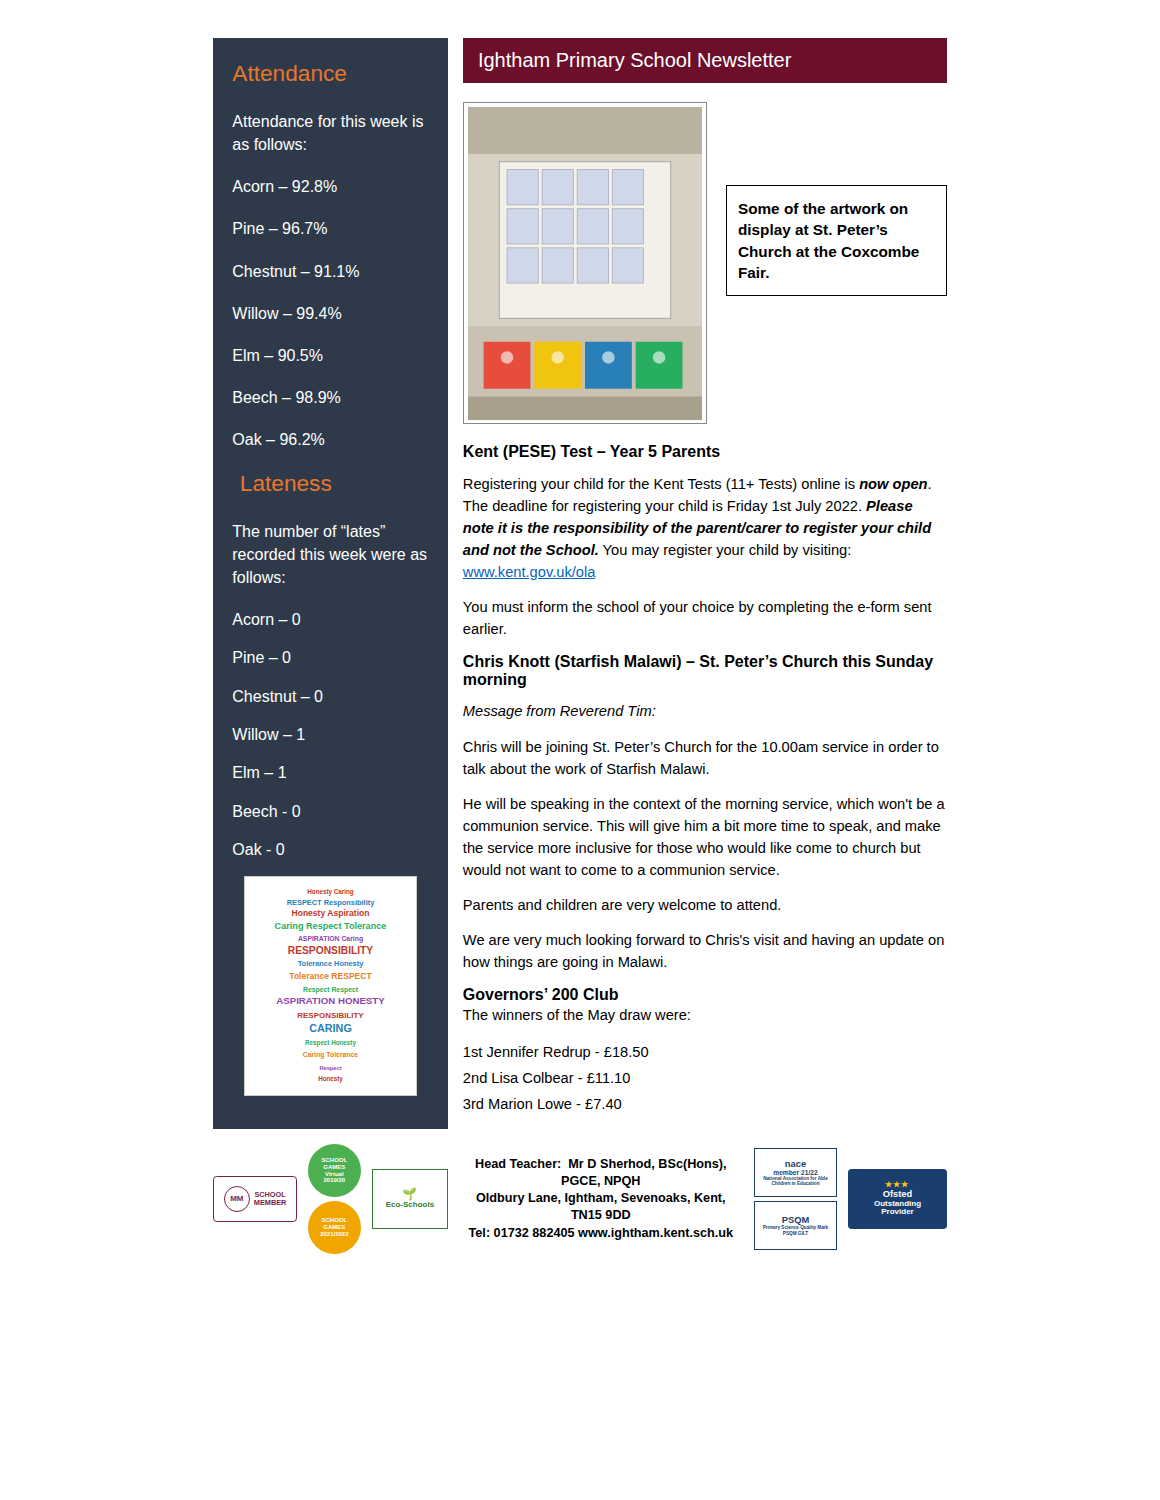Attendance
Attendance for this week is as follows:
Acorn – 92.8%
Pine – 96.7%
Chestnut – 91.1%
Willow – 99.4%
Elm – 90.5%
Beech – 98.9%
Oak – 96.2%
Lateness
The number of “lates” recorded this week were as follows:
Acorn – 0
Pine – 0
Chestnut – 0
Willow – 1
Elm – 1
Beech - 0
Oak - 0
Ightham Primary School Newsletter
Some of the artwork on display at St. Peter’s Church at the Coxcombe Fair.
Kent (PESE) Test – Year 5 Parents
Registering your child for the Kent Tests (11+ Tests) online is now open. The deadline for registering your child is Friday 1st July 2022. Please note it is the responsibility of the parent/carer to register your child and not the School. You may register your child by visiting: www.kent.gov.uk/ola
You must inform the school of your choice by completing the e-form sent earlier.
Chris Knott (Starfish Malawi) – St. Peter’s Church this Sunday morning
Message from Reverend Tim:
Chris will be joining St. Peter’s Church for the 10.00am service in order to talk about the work of Starfish Malawi.
He will be speaking in the context of the morning service, which won't be a communion service. This will give him a bit more time to speak, and make the service more inclusive for those who would like come to church but would not want to come to a communion service.
Parents and children are very welcome to attend.
We are very much looking forward to Chris's visit and having an update on how things are going in Malawi.
Governors’ 200 Club
The winners of the May draw were:
1st Jennifer Redrup - £18.50
2nd Lisa Colbear - £11.10
3rd Marion Lowe - £7.40
MM
SCHOOL
MEMBER
SCHOOL
GAMES
Virtual
2019/20
SCHOOL
GAMES
2021/2022
🌱
Eco-Schools
Head Teacher: Mr D Sherhod, BSc(Hons), PGCE, NPQH
Oldbury Lane, Ightham, Sevenoaks, Kent, TN15 9DD
Tel: 01732 882405 www.ightham.kent.sch.uk
nace
member 21/22
National Association for Able Children in Education
PSQM
Primary Science Quality Mark
PSQM GILT
★★★
Ofsted
Outstanding
Provider